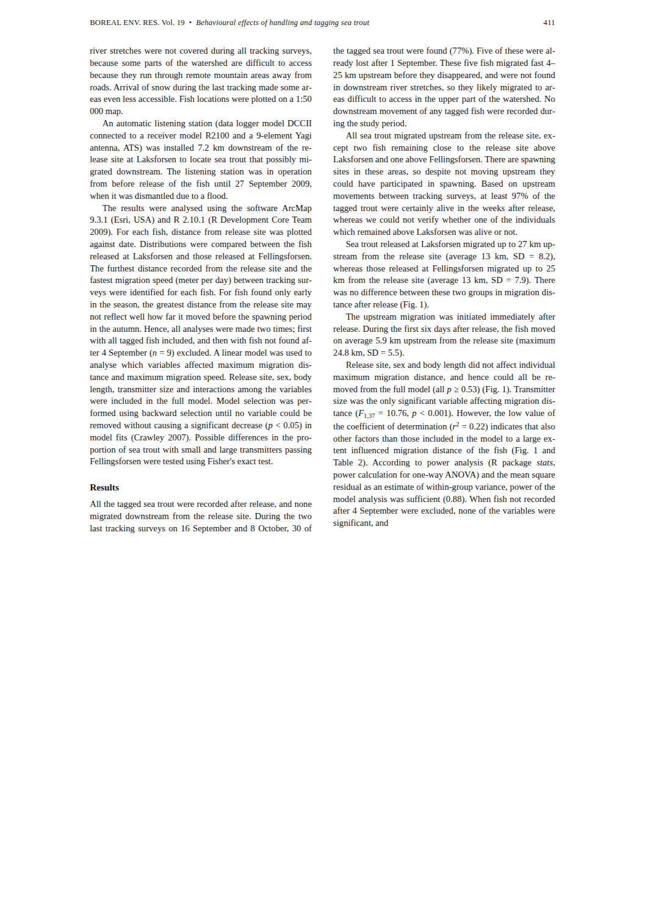BOREAL ENV. RES. Vol. 19 • Behavioural effects of handling and tagging sea trout 411
river stretches were not covered during all tracking surveys, because some parts of the watershed are difficult to access because they run through remote mountain areas away from roads. Arrival of snow during the last tracking made some areas even less accessible. Fish locations were plotted on a 1:50 000 map.
An automatic listening station (data logger model DCCII connected to a receiver model R2100 and a 9-element Yagi antenna, ATS) was installed 7.2 km downstream of the release site at Laksforsen to locate sea trout that possibly migrated downstream. The listening station was in operation from before release of the fish until 27 September 2009, when it was dismantled due to a flood.
The results were analysed using the software ArcMap 9.3.1 (Esri, USA) and R 2.10.1 (R Development Core Team 2009). For each fish, distance from release site was plotted against date. Distributions were compared between the fish released at Laksforsen and those released at Fellingsforsen. The furthest distance recorded from the release site and the fastest migration speed (meter per day) between tracking surveys were identified for each fish. For fish found only early in the season, the greatest distance from the release site may not reflect well how far it moved before the spawning period in the autumn. Hence, all analyses were made two times; first with all tagged fish included, and then with fish not found after 4 September (n = 9) excluded. A linear model was used to analyse which variables affected maximum migration distance and maximum migration speed. Release site, sex, body length, transmitter size and interactions among the variables were included in the full model. Model selection was performed using backward selection until no variable could be removed without causing a significant decrease (p < 0.05) in model fits (Crawley 2007). Possible differences in the proportion of sea trout with small and large transmitters passing Fellingsforsen were tested using Fisher's exact test.
Results
All the tagged sea trout were recorded after release, and none migrated downstream from the release site. During the two last tracking surveys on 16 September and 8 October, 30 of the tagged sea trout were found (77%). Five of these were already lost after 1 September. These five fish migrated fast 4–25 km upstream before they disappeared, and were not found in downstream river stretches, so they likely migrated to areas difficult to access in the upper part of the watershed. No downstream movement of any tagged fish were recorded during the study period.
All sea trout migrated upstream from the release site, except two fish remaining close to the release site above Laksforsen and one above Fellingsforsen. There are spawning sites in these areas, so despite not moving upstream they could have participated in spawning. Based on upstream movements between tracking surveys, at least 97% of the tagged trout were certainly alive in the weeks after release, whereas we could not verify whether one of the individuals which remained above Laksforsen was alive or not.
Sea trout released at Laksforsen migrated up to 27 km upstream from the release site (average 13 km, SD = 8.2), whereas those released at Fellingsforsen migrated up to 25 km from the release site (average 13 km, SD = 7.9). There was no difference between these two groups in migration distance after release (Fig. 1).
The upstream migration was initiated immediately after release. During the first six days after release, the fish moved on average 5.9 km upstream from the release site (maximum 24.8 km, SD = 5.5).
Release site, sex and body length did not affect individual maximum migration distance, and hence could all be removed from the full model (all p ≥ 0.53) (Fig. 1). Transmitter size was the only significant variable affecting migration distance (F1,37 = 10.76, p < 0.001). However, the low value of the coefficient of determination (r2 = 0.22) indicates that also other factors than those included in the model to a large extent influenced migration distance of the fish (Fig. 1 and Table 2). According to power analysis (R package stats, power calculation for one-way ANOVA) and the mean square residual as an estimate of within-group variance, power of the model analysis was sufficient (0.88). When fish not recorded after 4 September were excluded, none of the variables were significant, and